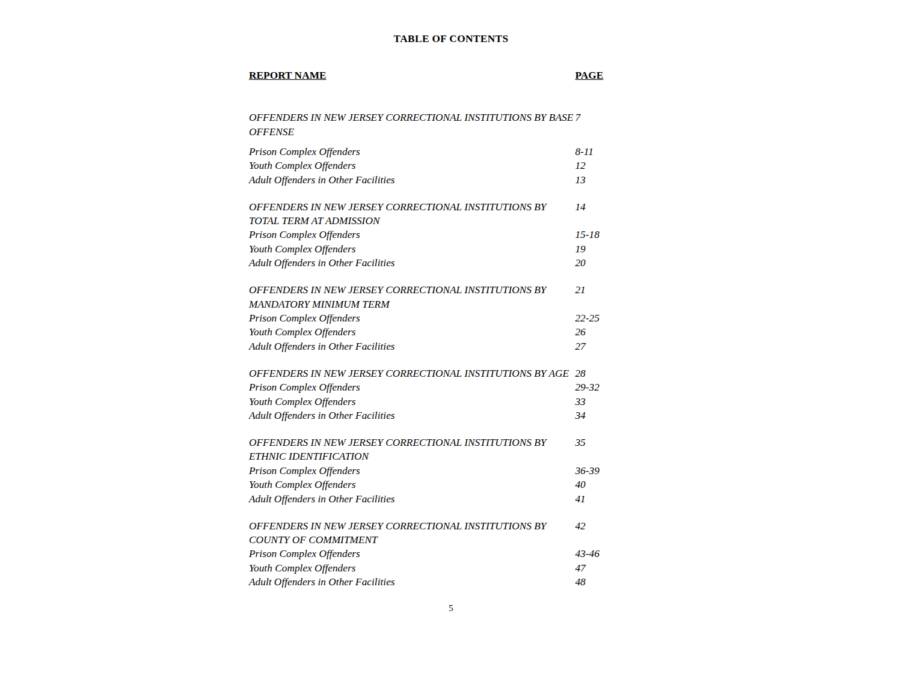TABLE OF CONTENTS
| REPORT NAME | PAGE |
| OFFENDERS IN NEW JERSEY CORRECTIONAL INSTITUTIONS BY BASE OFFENSE | 7 |
| Prison Complex Offenders | 8-11 |
| Youth Complex Offenders | 12 |
| Adult Offenders in Other Facilities | 13 |
| OFFENDERS IN NEW JERSEY CORRECTIONAL INSTITUTIONS BY TOTAL TERM AT ADMISSION | 14 |
| Prison Complex Offenders | 15-18 |
| Youth Complex Offenders | 19 |
| Adult Offenders in Other Facilities | 20 |
| OFFENDERS IN NEW JERSEY CORRECTIONAL INSTITUTIONS BY MANDATORY MINIMUM TERM | 21 |
| Prison Complex Offenders | 22-25 |
| Youth Complex Offenders | 26 |
| Adult Offenders in Other Facilities | 27 |
| OFFENDERS IN NEW JERSEY CORRECTIONAL INSTITUTIONS BY AGE | 28 |
| Prison Complex Offenders | 29-32 |
| Youth Complex Offenders | 33 |
| Adult Offenders in Other Facilities | 34 |
| OFFENDERS IN NEW JERSEY CORRECTIONAL INSTITUTIONS BY ETHNIC IDENTIFICATION | 35 |
| Prison Complex Offenders | 36-39 |
| Youth Complex Offenders | 40 |
| Adult Offenders in Other Facilities | 41 |
| OFFENDERS IN NEW JERSEY CORRECTIONAL INSTITUTIONS BY COUNTY OF COMMITMENT | 42 |
| Prison Complex Offenders | 43-46 |
| Youth Complex Offenders | 47 |
| Adult Offenders in Other Facilities | 48 |
5